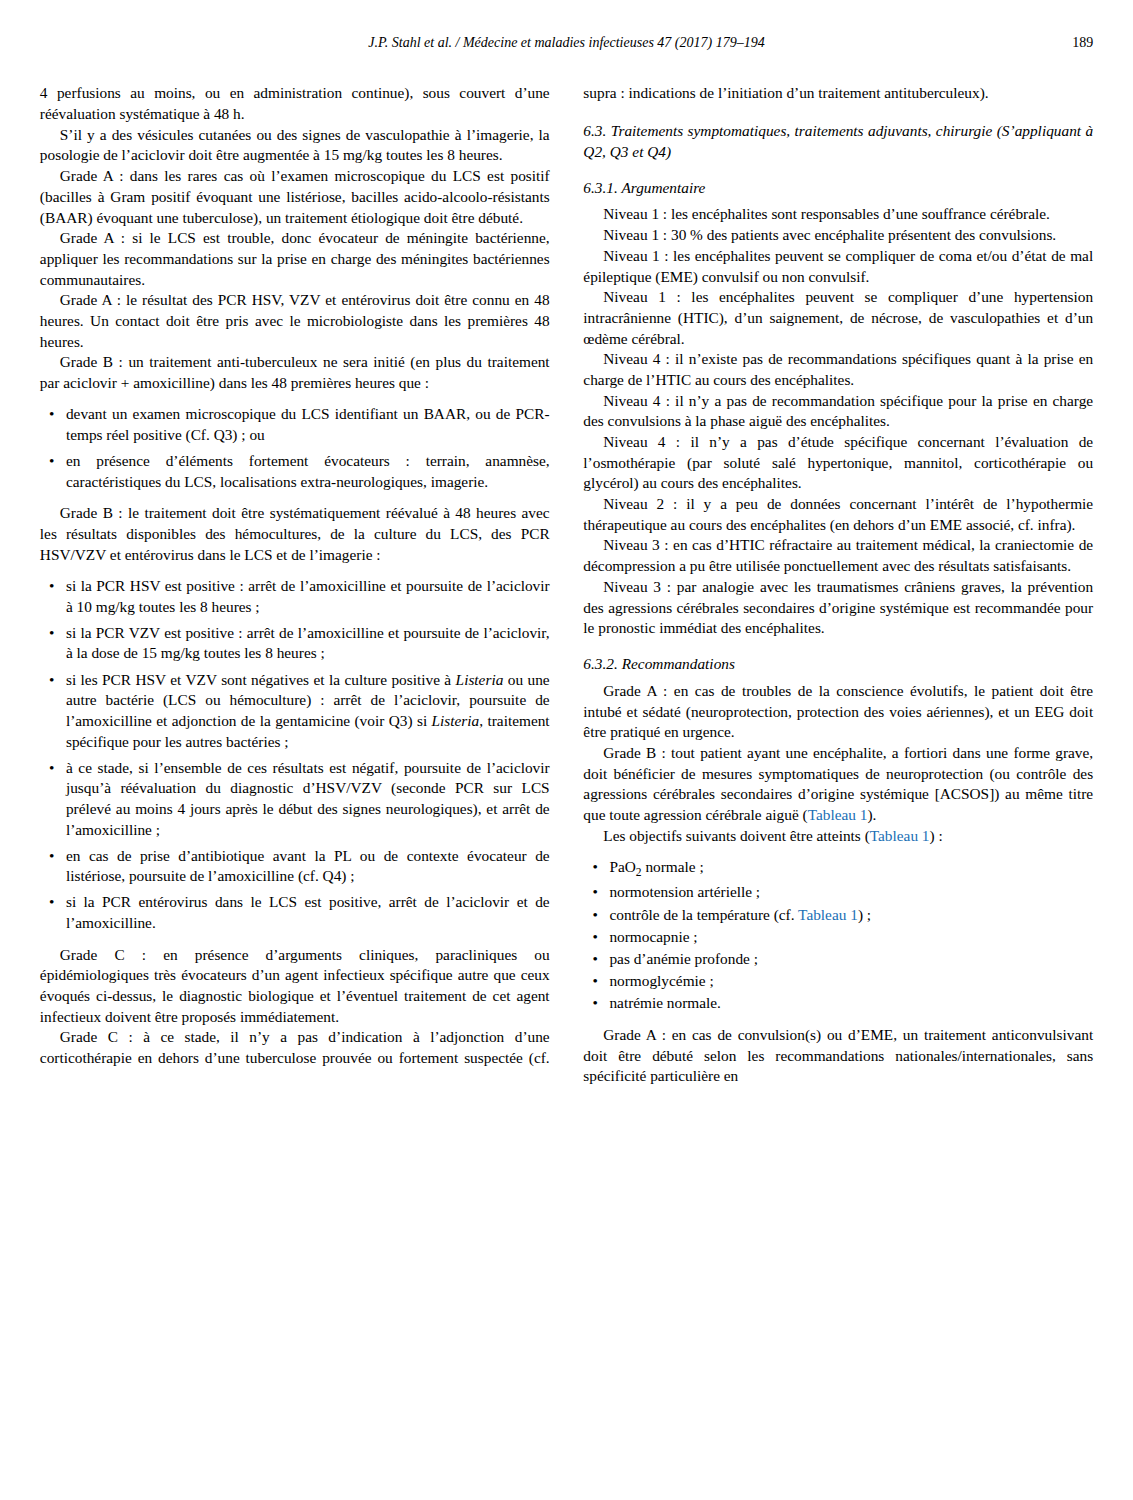J.P. Stahl et al. / Médecine et maladies infectieuses 47 (2017) 179–194 189
4 perfusions au moins, ou en administration continue), sous couvert d’une réévaluation systématique à 48 h.
S’il y a des vésicules cutanées ou des signes de vasculopathie à l’imagerie, la posologie de l’aciclovir doit être augmentée à 15 mg/kg toutes les 8 heures.
Grade A : dans les rares cas où l’examen microscopique du LCS est positif (bacilles à Gram positif évoquant une listériose, bacilles acido-alcoolo-résistants (BAAR) évoquant une tuberculose), un traitement étiologique doit être débuté.
Grade A : si le LCS est trouble, donc évocateur de méningite bactérienne, appliquer les recommandations sur la prise en charge des méningites bactériennes communautaires.
Grade A : le résultat des PCR HSV, VZV et entérovirus doit être connu en 48 heures. Un contact doit être pris avec le microbiologiste dans les premières 48 heures.
Grade B : un traitement anti-tuberculeux ne sera initié (en plus du traitement par aciclovir + amoxicilline) dans les 48 premières heures que :
devant un examen microscopique du LCS identifiant un BAAR, ou de PCR-temps réel positive (Cf. Q3) ; ou
en présence d’éléments fortement évocateurs : terrain, anamnèse, caractéristiques du LCS, localisations extra-neurologiques, imagerie.
Grade B : le traitement doit être systématiquement réévalué à 48 heures avec les résultats disponibles des hémocultures, de la culture du LCS, des PCR HSV/VZV et entérovirus dans le LCS et de l’imagerie :
si la PCR HSV est positive : arrêt de l’amoxicilline et poursuite de l’aciclovir à 10 mg/kg toutes les 8 heures ;
si la PCR VZV est positive : arrêt de l’amoxicilline et poursuite de l’aciclovir, à la dose de 15 mg/kg toutes les 8 heures ;
si les PCR HSV et VZV sont négatives et la culture positive à Listeria ou une autre bactérie (LCS ou hémoculture) : arrêt de l’aciclovir, poursuite de l’amoxicilline et adjonction de la gentamicine (voir Q3) si Listeria, traitement spécifique pour les autres bactéries ;
à ce stade, si l’ensemble de ces résultats est négatif, poursuite de l’aciclovir jusqu’à réévaluation du diagnostic d’HSV/VZV (seconde PCR sur LCS prélevé au moins 4 jours après le début des signes neurologiques), et arrêt de l’amoxicilline ;
en cas de prise d’antibiotique avant la PL ou de contexte évocateur de listériose, poursuite de l’amoxicilline (cf. Q4) ;
si la PCR entérovirus dans le LCS est positive, arrêt de l’aciclovir et de l’amoxicilline.
Grade C : en présence d’arguments cliniques, paracliniques ou épidémiologiques très évocateurs d’un agent infectieux spécifique autre que ceux évoqués ci-dessus, le diagnostic biologique et l’éventuel traitement de cet agent infectieux doivent être proposés immédiatement.
Grade C : à ce stade, il n’y a pas d’indication à l’adjonction d’une corticothérapie en dehors d’une tuberculose prouvée ou fortement suspectée (cf. supra : indications de l’initiation d’un traitement antituberculeux).
6.3. Traitements symptomatiques, traitements adjuvants, chirurgie (S’appliquant à Q2, Q3 et Q4)
6.3.1. Argumentaire
Niveau 1 : les encéphalites sont responsables d’une souffrance cérébrale.
Niveau 1 : 30 % des patients avec encéphalite présentent des convulsions.
Niveau 1 : les encéphalites peuvent se compliquer de coma et/ou d’état de mal épileptique (EME) convulsif ou non convulsif.
Niveau 1 : les encéphalites peuvent se compliquer d’une hypertension intracrânienne (HTIC), d’un saignement, de nécrose, de vasculopathies et d’un œdème cérébral.
Niveau 4 : il n’existe pas de recommandations spécifiques quant à la prise en charge de l’HTIC au cours des encéphalites.
Niveau 4 : il n’y a pas de recommandation spécifique pour la prise en charge des convulsions à la phase aiguë des encéphalites.
Niveau 4 : il n’y a pas d’étude spécifique concernant l’évaluation de l’osmothérapie (par soluté salé hypertonique, mannitol, corticothérapie ou glycérol) au cours des encéphalites.
Niveau 2 : il y a peu de données concernant l’intérêt de l’hypothermie thérapeutique au cours des encéphalites (en dehors d’un EME associé, cf. infra).
Niveau 3 : en cas d’HTIC réfractaire au traitement médical, la craniectomie de décompression a pu être utilisée ponctuellement avec des résultats satisfaisants.
Niveau 3 : par analogie avec les traumatismes crâniens graves, la prévention des agressions cérébrales secondaires d’origine systémique est recommandée pour le pronostic immédiat des encéphalites.
6.3.2. Recommandations
Grade A : en cas de troubles de la conscience évolutifs, le patient doit être intubé et sédaté (neuroprotection, protection des voies aériennes), et un EEG doit être pratiqué en urgence.
Grade B : tout patient ayant une encéphalite, a fortiori dans une forme grave, doit bénéficier de mesures symptomatiques de neuroprotection (ou contrôle des agressions cérébrales secondaires d’origine systémique [ACSOS]) au même titre que toute agression cérébrale aiguë (Tableau 1).
Les objectifs suivants doivent être atteints (Tableau 1) :
PaO2 normale ;
normotension artérielle ;
contrôle de la température (cf. Tableau 1) ;
normocapnie ;
pas d’anémie profonde ;
normoglycémie ;
natrémie normale.
Grade A : en cas de convulsion(s) ou d’EME, un traitement anticonvulsivant doit être débuté selon les recommandations nationales/internationales, sans spécificité particulière en